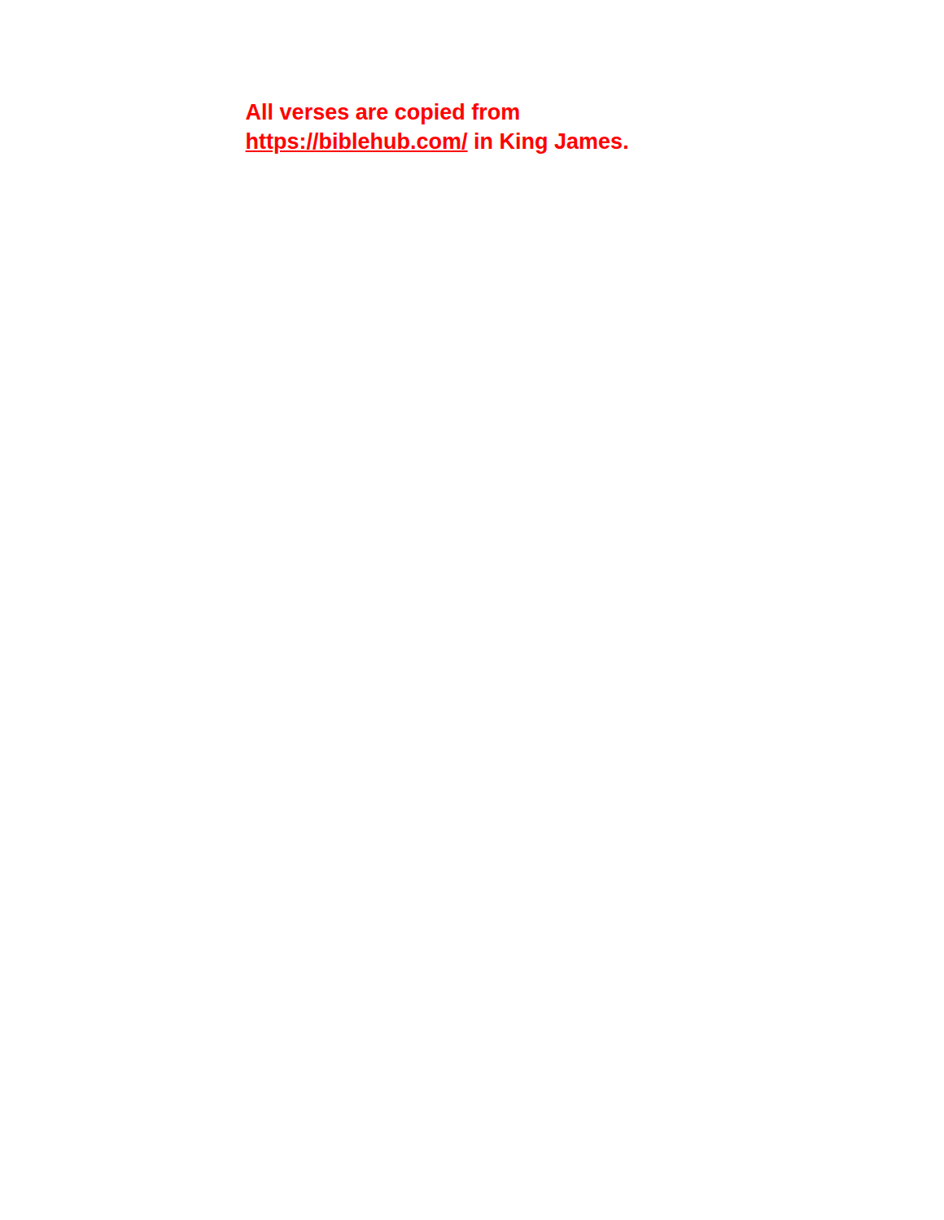All verses are copied from https://biblehub.com/ in King James.